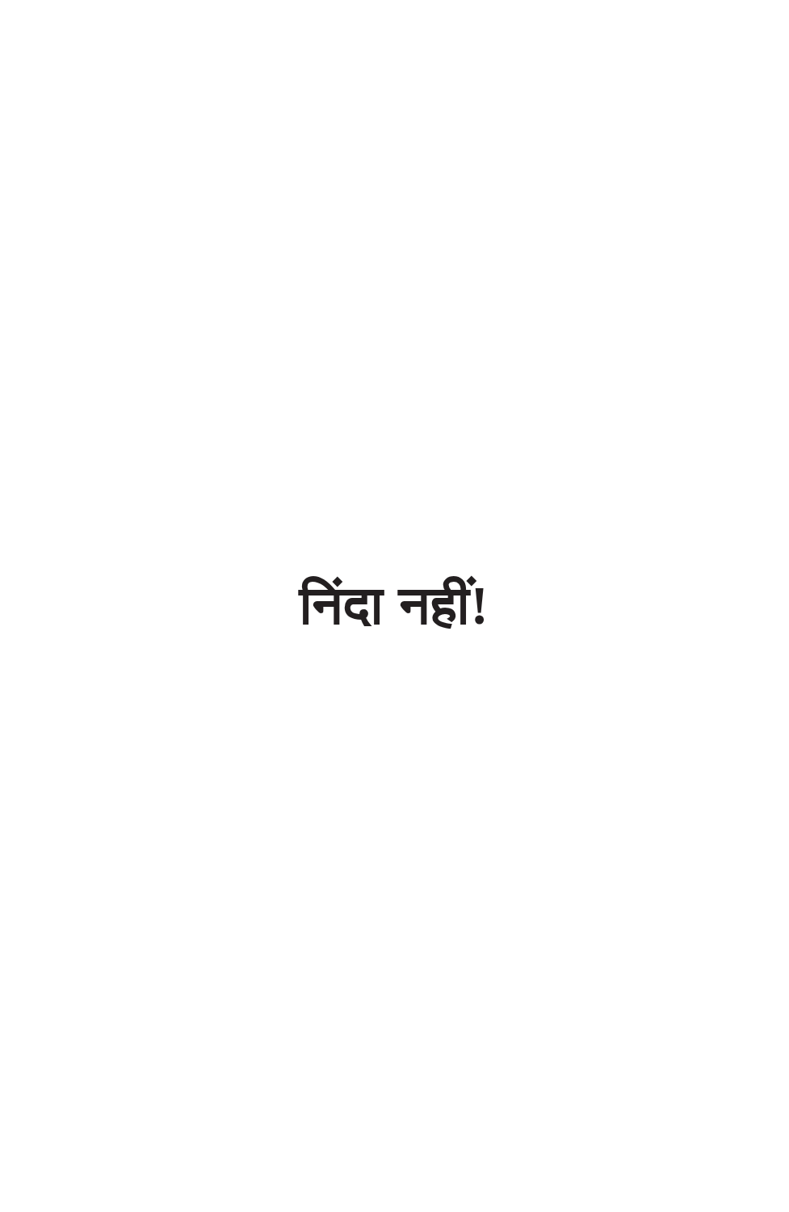निंदा नहीं!